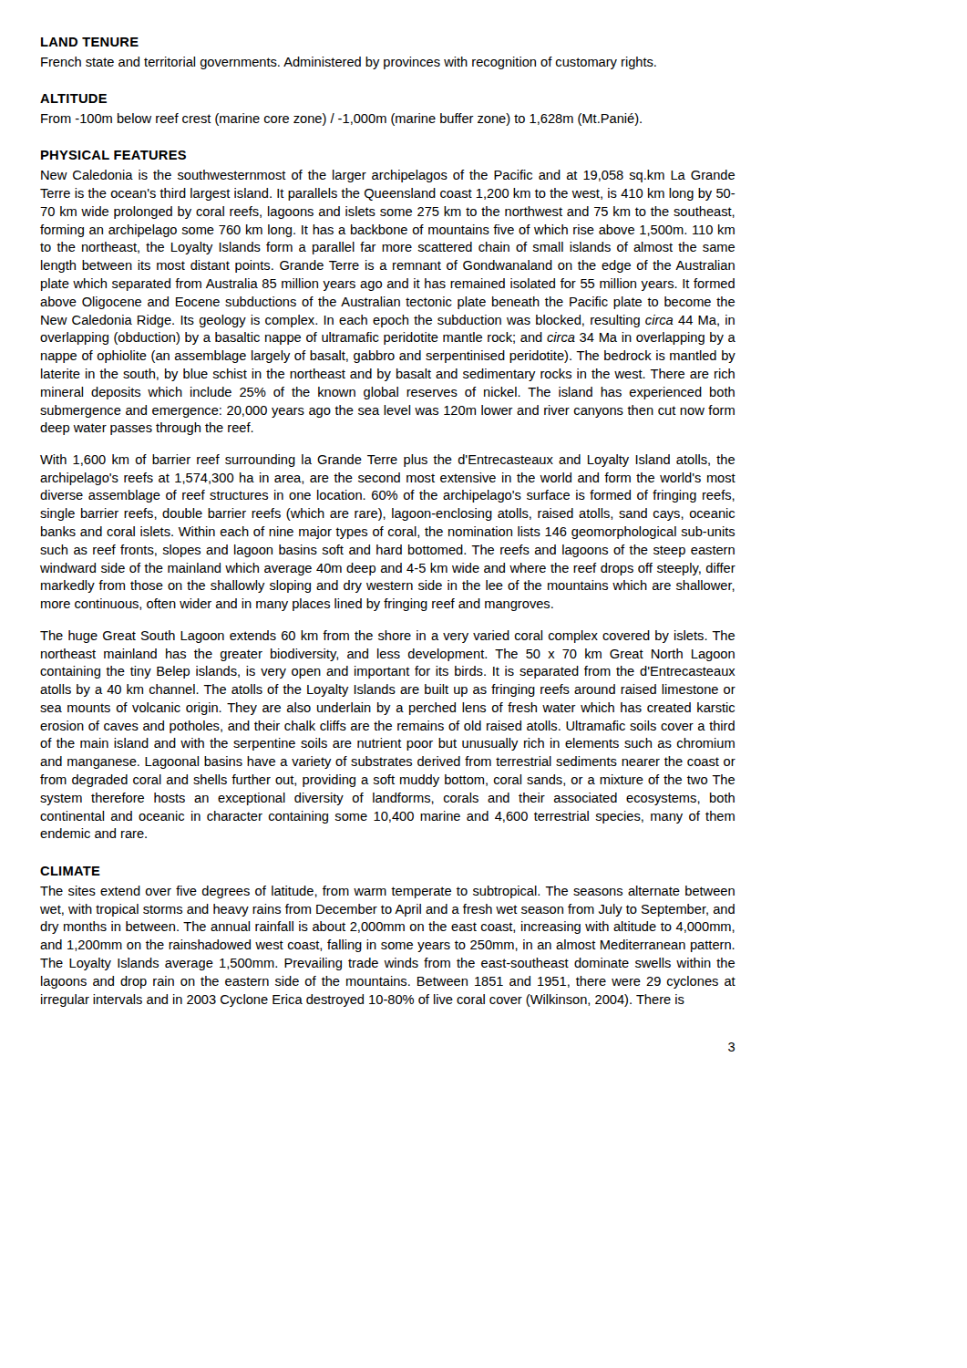LAND TENURE
French state and territorial governments. Administered by provinces with recognition of customary rights.
ALTITUDE
From -100m below reef crest (marine core zone) / -1,000m (marine buffer zone) to 1,628m (Mt.Panié).
PHYSICAL FEATURES
New Caledonia is the southwesternmost of the larger archipelagos of the Pacific and at 19,058 sq.km La Grande Terre is the ocean's third largest island. It parallels the Queensland coast 1,200 km to the west, is 410 km long by 50-70 km wide prolonged by coral reefs, lagoons and islets some 275 km to the northwest and 75 km to the southeast, forming an archipelago some 760 km long. It has a backbone of mountains five of which rise above 1,500m. 110 km to the northeast, the Loyalty Islands form a parallel far more scattered chain of small islands of almost the same length between its most distant points. Grande Terre is a remnant of Gondwanaland on the edge of the Australian plate which separated from Australia 85 million years ago and it has remained isolated for 55 million years. It formed above Oligocene and Eocene subductions of the Australian tectonic plate beneath the Pacific plate to become the New Caledonia Ridge. Its geology is complex. In each epoch the subduction was blocked, resulting circa 44 Ma, in overlapping (obduction) by a basaltic nappe of ultramafic peridotite mantle rock; and circa 34 Ma in overlapping by a nappe of ophiolite (an assemblage largely of basalt, gabbro and serpentinised peridotite). The bedrock is mantled by laterite in the south, by blue schist in the northeast and by basalt and sedimentary rocks in the west. There are rich mineral deposits which include 25% of the known global reserves of nickel. The island has experienced both submergence and emergence: 20,000 years ago the sea level was 120m lower and river canyons then cut now form deep water passes through the reef.
With 1,600 km of barrier reef surrounding la Grande Terre plus the d'Entrecasteaux and Loyalty Island atolls, the archipelago's reefs at 1,574,300 ha in area, are the second most extensive in the world and form the world's most diverse assemblage of reef structures in one location. 60% of the archipelago's surface is formed of fringing reefs, single barrier reefs, double barrier reefs (which are rare), lagoon-enclosing atolls, raised atolls, sand cays, oceanic banks and coral islets. Within each of nine major types of coral, the nomination lists 146 geomorphological sub-units such as reef fronts, slopes and lagoon basins soft and hard bottomed. The reefs and lagoons of the steep eastern windward side of the mainland which average 40m deep and 4-5 km wide and where the reef drops off steeply, differ markedly from those on the shallowly sloping and dry western side in the lee of the mountains which are shallower, more continuous, often wider and in many places lined by fringing reef and mangroves.
The huge Great South Lagoon extends 60 km from the shore in a very varied coral complex covered by islets. The northeast mainland has the greater biodiversity, and less development. The 50 x 70 km Great North Lagoon containing the tiny Belep islands, is very open and important for its birds. It is separated from the d'Entrecasteaux atolls by a 40 km channel. The atolls of the Loyalty Islands are built up as fringing reefs around raised limestone or sea mounts of volcanic origin. They are also underlain by a perched lens of fresh water which has created karstic erosion of caves and potholes, and their chalk cliffs are the remains of old raised atolls. Ultramafic soils cover a third of the main island and with the serpentine soils are nutrient poor but unusually rich in elements such as chromium and manganese. Lagoonal basins have a variety of substrates derived from terrestrial sediments nearer the coast or from degraded coral and shells further out, providing a soft muddy bottom, coral sands, or a mixture of the two The system therefore hosts an exceptional diversity of landforms, corals and their associated ecosystems, both continental and oceanic in character containing some 10,400 marine and 4,600 terrestrial species, many of them endemic and rare.
CLIMATE
The sites extend over five degrees of latitude, from warm temperate to subtropical. The seasons alternate between wet, with tropical storms and heavy rains from December to April and a fresh wet season from July to September, and dry months in between. The annual rainfall is about 2,000mm on the east coast, increasing with altitude to 4,000mm, and 1,200mm on the rainshadowed west coast, falling in some years to 250mm, in an almost Mediterranean pattern. The Loyalty Islands average 1,500mm. Prevailing trade winds from the east-southeast dominate swells within the lagoons and drop rain on the eastern side of the mountains. Between 1851 and 1951, there were 29 cyclones at irregular intervals and in 2003 Cyclone Erica destroyed 10-80% of live coral cover (Wilkinson, 2004). There is
3